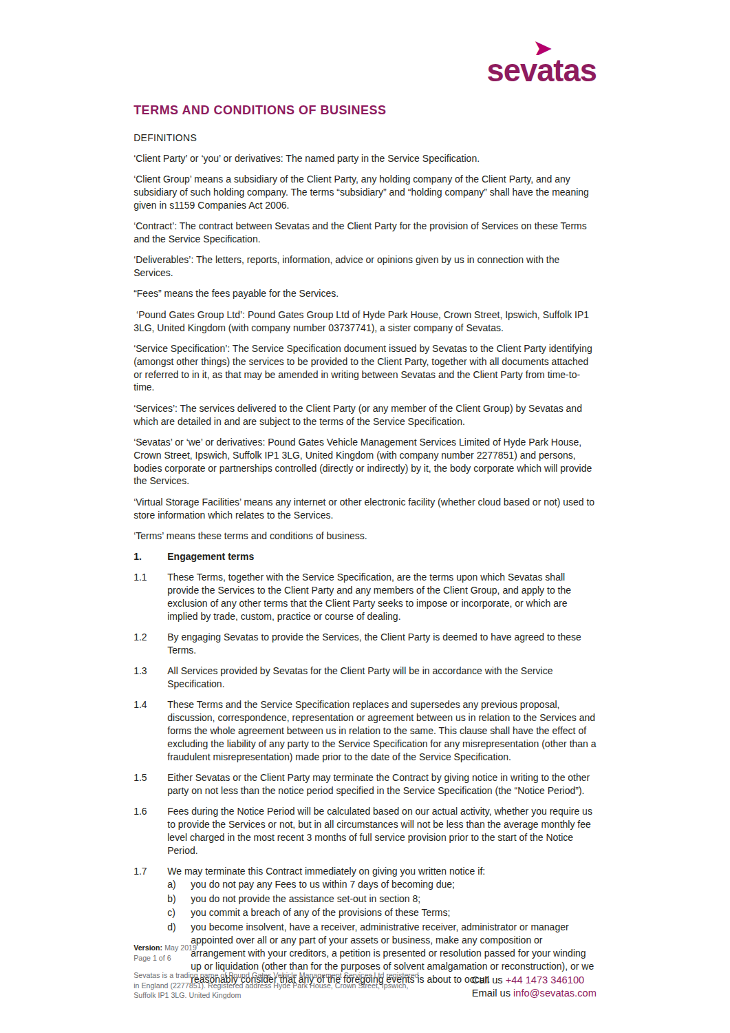➤ sevatas
Terms and Conditions of Business
Definitions
‘Client Party’ or ‘you’ or derivatives: The named party in the Service Specification.
‘Client Group’ means a subsidiary of the Client Party, any holding company of the Client Party, and any subsidiary of such holding company. The terms “subsidiary” and “holding company” shall have the meaning given in s1159 Companies Act 2006.
‘Contract’: The contract between Sevatas and the Client Party for the provision of Services on these Terms and the Service Specification.
‘Deliverables’: The letters, reports, information, advice or opinions given by us in connection with the Services.
“Fees” means the fees payable for the Services.
‘Pound Gates Group Ltd’: Pound Gates Group Ltd of Hyde Park House, Crown Street, Ipswich, Suffolk IP1 3LG, United Kingdom (with company number 03737741), a sister company of Sevatas.
‘Service Specification’: The Service Specification document issued by Sevatas to the Client Party identifying (amongst other things) the services to be provided to the Client Party, together with all documents attached or referred to in it, as that may be amended in writing between Sevatas and the Client Party from time-to-time.
‘Services’: The services delivered to the Client Party (or any member of the Client Group) by Sevatas and which are detailed in and are subject to the terms of the Service Specification.
‘Sevatas’ or ‘we’ or derivatives: Pound Gates Vehicle Management Services Limited of Hyde Park House, Crown Street, Ipswich, Suffolk IP1 3LG, United Kingdom (with company number 2277851) and persons, bodies corporate or partnerships controlled (directly or indirectly) by it, the body corporate which will provide the Services.
‘Virtual Storage Facilities’ means any internet or other electronic facility (whether cloud based or not) used to store information which relates to the Services.
‘Terms’ means these terms and conditions of business.
1.
Engagement terms
1.1
These Terms, together with the Service Specification, are the terms upon which Sevatas shall provide the Services to the Client Party and any members of the Client Group, and apply to the exclusion of any other terms that the Client Party seeks to impose or incorporate, or which are implied by trade, custom, practice or course of dealing.
1.2
By engaging Sevatas to provide the Services, the Client Party is deemed to have agreed to these Terms.
1.3
All Services provided by Sevatas for the Client Party will be in accordance with the Service Specification.
1.4
These Terms and the Service Specification replaces and supersedes any previous proposal, discussion, correspondence, representation or agreement between us in relation to the Services and forms the whole agreement between us in relation to the same. This clause shall have the effect of excluding the liability of any party to the Service Specification for any misrepresentation (other than a fraudulent misrepresentation) made prior to the date of the Service Specification.
1.5
Either Sevatas or the Client Party may terminate the Contract by giving notice in writing to the other party on not less than the notice period specified in the Service Specification (the “Notice Period”).
1.6
Fees during the Notice Period will be calculated based on our actual activity, whether you require us to provide the Services or not, but in all circumstances will not be less than the average monthly fee level charged in the most recent 3 months of full service provision prior to the start of the Notice Period.
1.7
We may terminate this Contract immediately on giving you written notice if:
a) you do not pay any Fees to us within 7 days of becoming due;
b) you do not provide the assistance set-out in section 8;
c) you commit a breach of any of the provisions of these Terms;
d) you become insolvent, have a receiver, administrative receiver, administrator or manager appointed over all or any part of your assets or business, make any composition or arrangement with your creditors, a petition is presented or resolution passed for your winding up or liquidation (other than for the purposes of solvent amalgamation or reconstruction), or we reasonably consider that any of the foregoing events is about to occur.
Version: May 2019
Page 1 of 6
Sevatas is a trading name of Pound Gates Vehicle Management Services Ltd registered in England (2277851). Registered address Hyde Park House, Crown Street, Ipswich, Suffolk IP1 3LG. United Kingdom
Call us +44 1473 346100
Email us info@sevatas.com